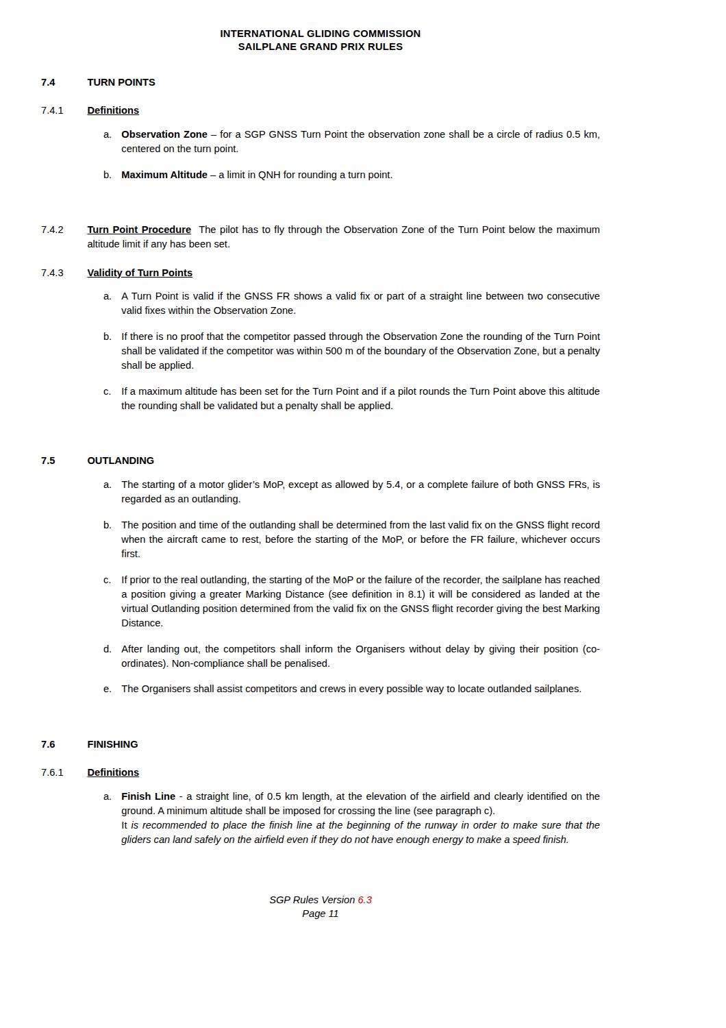INTERNATIONAL GLIDING COMMISSION
SAILPLANE GRAND PRIX RULES
7.4
TURN POINTS
7.4.1
Definitions
a. Observation Zone – for a SGP GNSS Turn Point the observation zone shall be a circle of radius 0.5 km, centered on the turn point.
b. Maximum Altitude – a limit in QNH for rounding a turn point.
7.4.2
Turn Point Procedure The pilot has to fly through the Observation Zone of the Turn Point below the maximum altitude limit if any has been set.
7.4.3
Validity of Turn Points
a. A Turn Point is valid if the GNSS FR shows a valid fix or part of a straight line between two consecutive valid fixes within the Observation Zone.
b. If there is no proof that the competitor passed through the Observation Zone the rounding of the Turn Point shall be validated if the competitor was within 500 m of the boundary of the Observation Zone, but a penalty shall be applied.
c. If a maximum altitude has been set for the Turn Point and if a pilot rounds the Turn Point above this altitude the rounding shall be validated but a penalty shall be applied.
7.5
OUTLANDING
a. The starting of a motor glider’s MoP, except as allowed by 5.4, or a complete failure of both GNSS FRs, is regarded as an outlanding.
b. The position and time of the outlanding shall be determined from the last valid fix on the GNSS flight record when the aircraft came to rest, before the starting of the MoP, or before the FR failure, whichever occurs first.
c. If prior to the real outlanding, the starting of the MoP or the failure of the recorder, the sailplane has reached a position giving a greater Marking Distance (see definition in 8.1) it will be considered as landed at the virtual Outlanding position determined from the valid fix on the GNSS flight recorder giving the best Marking Distance.
d. After landing out, the competitors shall inform the Organisers without delay by giving their position (co-ordinates). Non-compliance shall be penalised.
e. The Organisers shall assist competitors and crews in every possible way to locate outlanded sailplanes.
7.6
FINISHING
7.6.1
Definitions
a. Finish Line - a straight line, of 0.5 km length, at the elevation of the airfield and clearly identified on the ground. A minimum altitude shall be imposed for crossing the line (see paragraph c).
It is recommended to place the finish line at the beginning of the runway in order to make sure that the gliders can land safely on the airfield even if they do not have enough energy to make a speed finish.
SGP Rules Version 6.3
Page 11